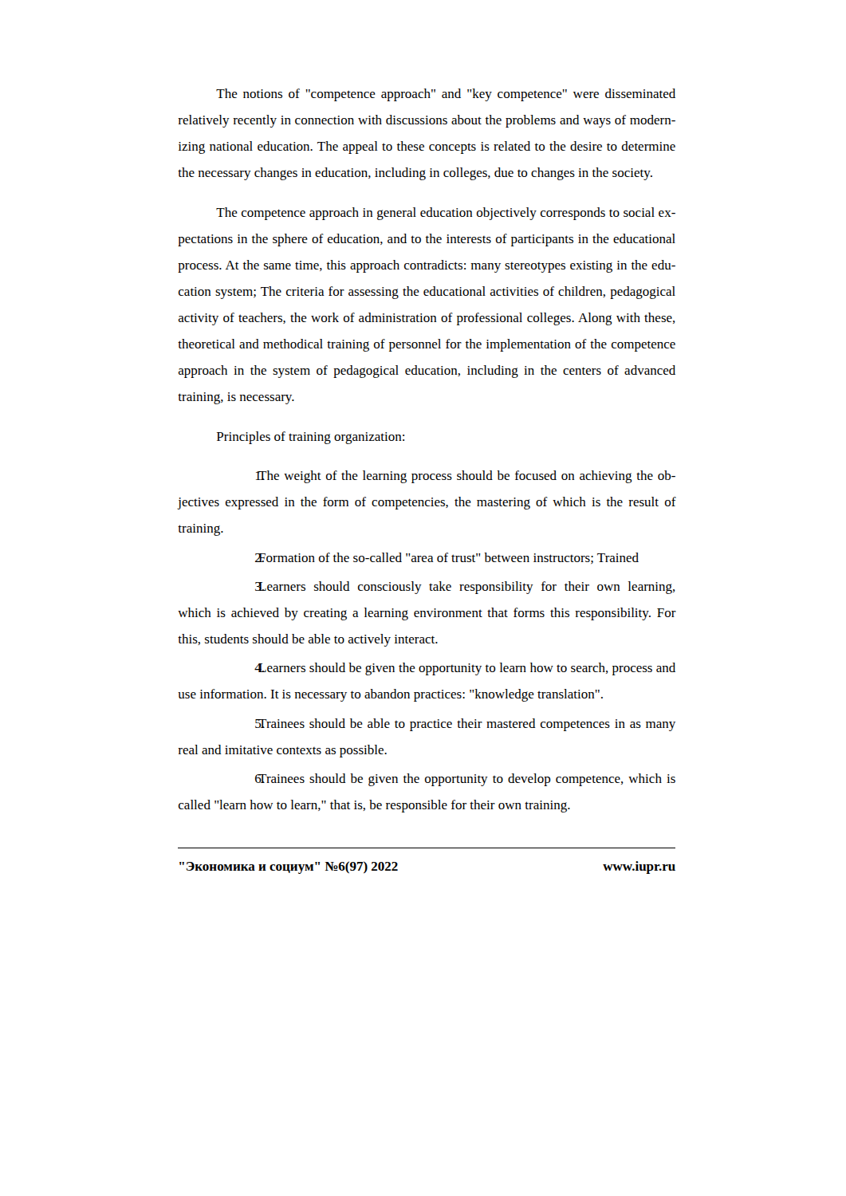The notions of "competence approach" and "key competence" were disseminated relatively recently in connection with discussions about the problems and ways of modernizing national education. The appeal to these concepts is related to the desire to determine the necessary changes in education, including in colleges, due to changes in the society.
The competence approach in general education objectively corresponds to social expectations in the sphere of education, and to the interests of participants in the educational process. At the same time, this approach contradicts: many stereotypes existing in the education system; The criteria for assessing the educational activities of children, pedagogical activity of teachers, the work of administration of professional colleges. Along with these, theoretical and methodical training of personnel for the implementation of the competence approach in the system of pedagogical education, including in the centers of advanced training, is necessary.
Principles of training organization:
1. The weight of the learning process should be focused on achieving the objectives expressed in the form of competencies, the mastering of which is the result of training.
2. Formation of the so-called "area of trust" between instructors; Trained
3. Learners should consciously take responsibility for their own learning, which is achieved by creating a learning environment that forms this responsibility. For this, students should be able to actively interact.
4. Learners should be given the opportunity to learn how to search, process and use information. It is necessary to abandon practices: "knowledge translation".
5. Trainees should be able to practice their mastered competences in as many real and imitative contexts as possible.
6. Trainees should be given the opportunity to develop competence, which is called "learn how to learn," that is, be responsible for their own training.
"Экономика и социум" №6(97) 2022 www.iupr.ru